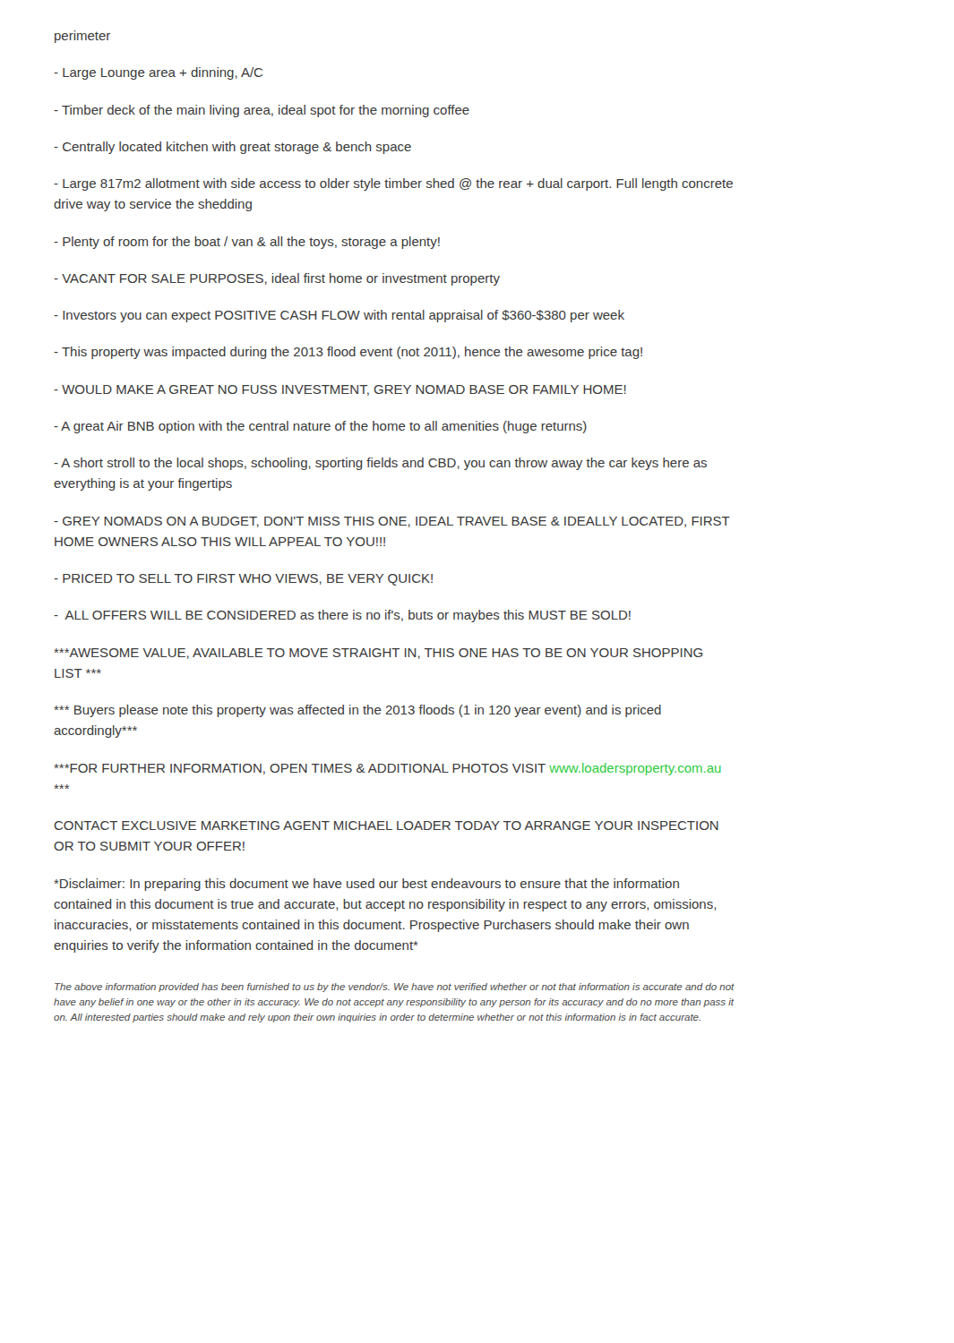perimeter
- Large Lounge area + dinning, A/C
- Timber deck of the main living area, ideal spot for the morning coffee
- Centrally located kitchen with great storage & bench space
- Large 817m2 allotment with side access to older style timber shed @ the rear + dual carport. Full length concrete drive way to service the shedding
- Plenty of room for the boat / van & all the toys, storage a plenty!
- VACANT FOR SALE PURPOSES, ideal first home or investment property
- Investors you can expect POSITIVE CASH FLOW with rental appraisal of $360-$380 per week
- This property was impacted during the 2013 flood event (not 2011), hence the awesome price tag!
- WOULD MAKE A GREAT NO FUSS INVESTMENT, GREY NOMAD BASE OR FAMILY HOME!
- A great Air BNB option with the central nature of the home to all amenities (huge returns)
- A short stroll to the local shops, schooling, sporting fields and CBD, you can throw away the car keys here as everything is at your fingertips
- GREY NOMADS ON A BUDGET, DON'T MISS THIS ONE, IDEAL TRAVEL BASE & IDEALLY LOCATED, FIRST HOME OWNERS ALSO THIS WILL APPEAL TO YOU!!!
- PRICED TO SELL TO FIRST WHO VIEWS, BE VERY QUICK!
- ALL OFFERS WILL BE CONSIDERED as there is no if's, buts or maybes this MUST BE SOLD!
***AWESOME VALUE, AVAILABLE TO MOVE STRAIGHT IN, THIS ONE HAS TO BE ON YOUR SHOPPING LIST ***
*** Buyers please note this property was affected in the 2013 floods (1 in 120 year event) and is priced accordingly***
***FOR FURTHER INFORMATION, OPEN TIMES & ADDITIONAL PHOTOS VISIT www.loadersproperty.com.au***
CONTACT EXCLUSIVE MARKETING AGENT MICHAEL LOADER TODAY TO ARRANGE YOUR INSPECTION OR TO SUBMIT YOUR OFFER!
*Disclaimer: In preparing this document we have used our best endeavours to ensure that the information contained in this document is true and accurate, but accept no responsibility in respect to any errors, omissions, inaccuracies, or misstatements contained in this document. Prospective Purchasers should make their own enquiries to verify the information contained in the document*
The above information provided has been furnished to us by the vendor/s. We have not verified whether or not that information is accurate and do not have any belief in one way or the other in its accuracy. We do not accept any responsibility to any person for its accuracy and do no more than pass it on. All interested parties should make and rely upon their own inquiries in order to determine whether or not this information is in fact accurate.